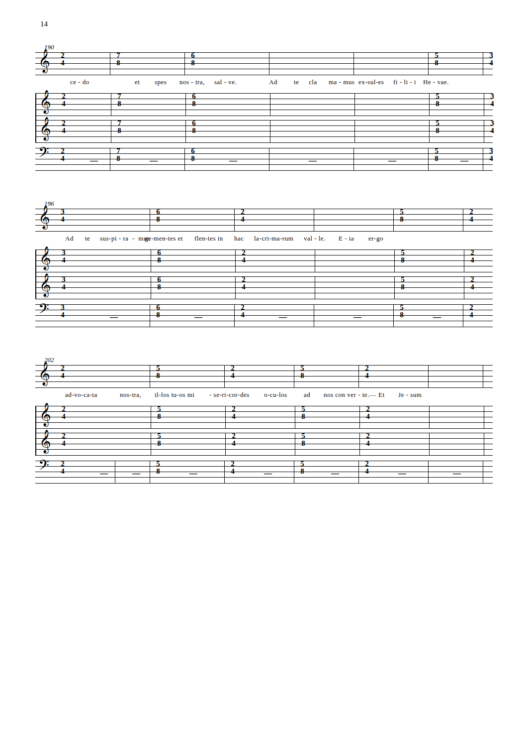14
190
𝄞 24 78 68 58 34
ce - do et spes nos - tra, sal - ve. Ad te cla ma - mus ex‑sul‑es fi - li - i He - vae.
𝄞 24 78 68 58 34
𝄞 24 78 68 58 34
𝄢 24 ― 78 ― 68 ― ― ― 58 ― 34
196
𝄞 34 68 24 58 24
Ad te sus‑pi - ra - mus ge‑men‑tes et flen‑tes in hac la‑cri‑ma‑rum val - le. E - ia er‑go
𝄞 34 68 24 58 24
𝄞 34 68 24 58 24
𝄢 34 ― 68 ― 24 ― ― 58 ― 24
202
𝄞 24 58 24 58 24
ad‑vo‑ca‑ta nos‑tra, il‑los tu‑os mi- se‑ri‑cor‑des o‑cu‑los ad nos con ver - te.—Et Je - sum
𝄞 24 58 24 58 24
𝄞 24 58 24 58 24
𝄢 24 ― ― 58 ― 24 ― 58 ― 24 ― ―
Text on page 14: ce-do et spes nos-tra, sal-ve. Ad te cla-ma-mus ex-sul-es fi-li-i He-vae. Ad te sus-pi-ra-mus ge-men-tes et flen-tes in hac la-cri-ma-rum val-le. E-ia er-go ad-vo-ca-ta nos-tra, il-los tu-os mi-se-ri-cor-des o-cu-los ad nos con-ver-te. Et Je-sum
Measure numbers shown: 190, 196, 202. Time signature changes: 2/4, 7/8, 6/8, 5/8, 3/4, 2/4, 5/8.